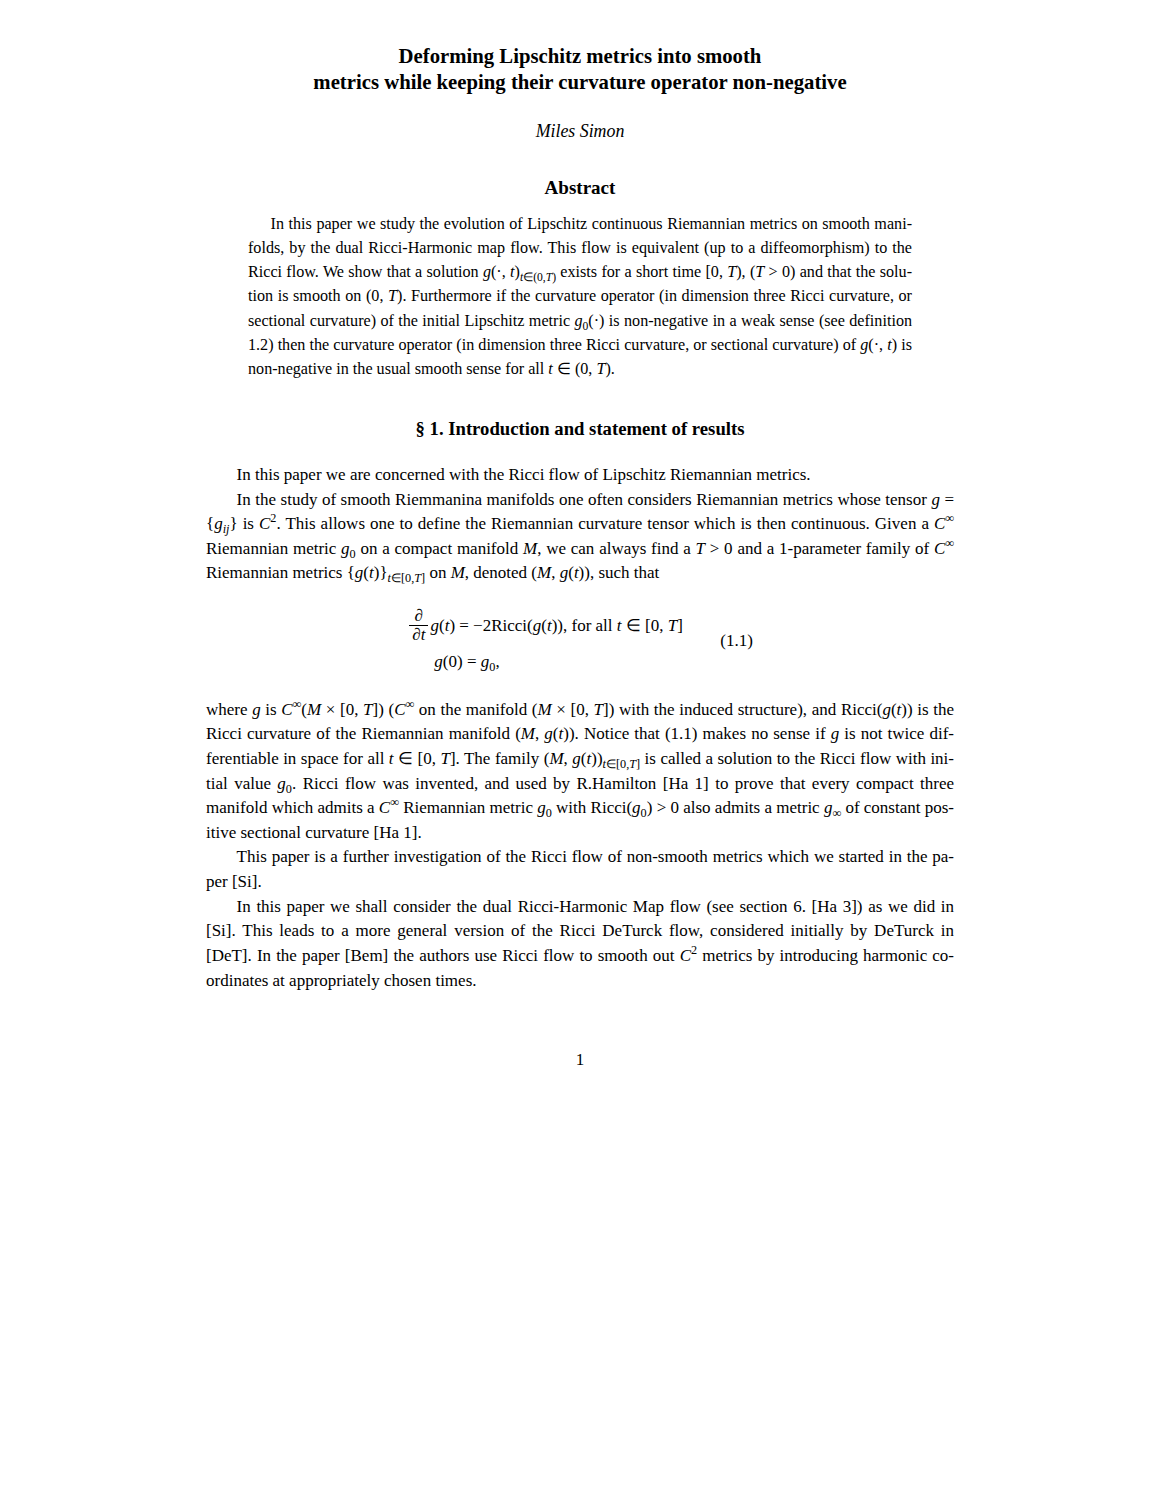Deforming Lipschitz metrics into smooth
metrics while keeping their curvature operator non-negative
Miles Simon
Abstract
In this paper we study the evolution of Lipschitz continuous Riemannian metrics on smooth manifolds, by the dual Ricci-Harmonic map flow. This flow is equivalent (up to a diffeomorphism) to the Ricci flow. We show that a solution g(·, t)t∈(0,T) exists for a short time [0, T), (T > 0) and that the solution is smooth on (0, T). Furthermore if the curvature operator (in dimension three Ricci curvature, or sectional curvature) of the initial Lipschitz metric g0(·) is non-negative in a weak sense (see definition 1.2) then the curvature operator (in dimension three Ricci curvature, or sectional curvature) of g(·, t) is non-negative in the usual smooth sense for all t ∈ (0, T).
§ 1. Introduction and statement of results
In this paper we are concerned with the Ricci flow of Lipschitz Riemannian metrics.
In the study of smooth Riemmanina manifolds one often considers Riemannian metrics whose tensor g = {gij} is C2. This allows one to define the Riemannian curvature tensor which is then continuous. Given a C∞ Riemannian metric g0 on a compact manifold M, we can always find a T > 0 and a 1-parameter family of C∞ Riemannian metrics {g(t)}t∈[0,T] on M, denoted (M, g(t)), such that
∂∂t g(t) = −2Ricci(g(t)), for all t ∈ [0, T]
g(0) = g0,
(1.1)
where g is C∞(M × [0, T]) (C∞ on the manifold (M × [0, T]) with the induced structure), and Ricci(g(t)) is the Ricci curvature of the Riemannian manifold (M, g(t)). Notice that (1.1) makes no sense if g is not twice differentiable in space for all t ∈ [0, T]. The family (M, g(t))t∈[0,T] is called a solution to the Ricci flow with initial value g0. Ricci flow was invented, and used by R.Hamilton [Ha 1] to prove that every compact three manifold which admits a C∞ Riemannian metric g0 with Ricci(g0) > 0 also admits a metric g∞ of constant positive sectional curvature [Ha 1].
This paper is a further investigation of the Ricci flow of non-smooth metrics which we started in the paper [Si].
In this paper we shall consider the dual Ricci-Harmonic Map flow (see section 6. [Ha 3]) as we did in [Si]. This leads to a more general version of the Ricci DeTurck flow, considered initially by DeTurck in [DeT]. In the paper [Bem] the authors use Ricci flow to smooth out C2 metrics by introducing harmonic co-ordinates at appropriately chosen times.
1